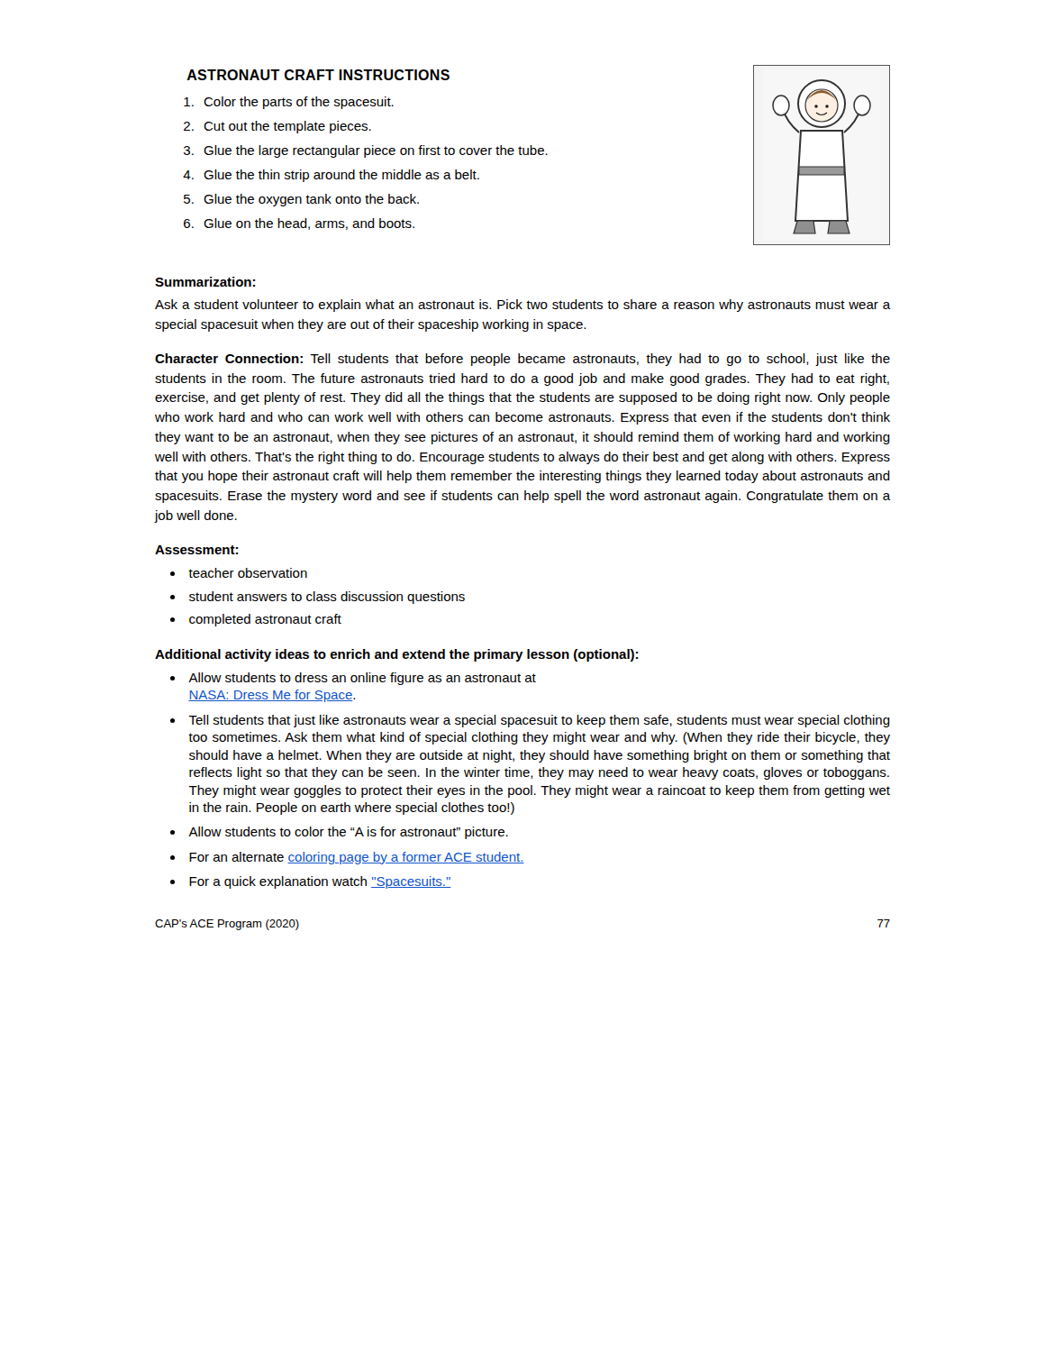ASTRONAUT CRAFT INSTRUCTIONS
Color the parts of the spacesuit.
Cut out the template pieces.
Glue the large rectangular piece on first to cover the tube.
Glue the thin strip around the middle as a belt.
Glue the oxygen tank onto the back.
Glue on the head, arms, and boots.
Summarization:
Ask a student volunteer to explain what an astronaut is. Pick two students to share a reason why astronauts must wear a special spacesuit when they are out of their spaceship working in space.
Character Connection: Tell students that before people became astronauts, they had to go to school, just like the students in the room. The future astronauts tried hard to do a good job and make good grades. They had to eat right, exercise, and get plenty of rest. They did all the things that the students are supposed to be doing right now. Only people who work hard and who can work well with others can become astronauts. Express that even if the students don't think they want to be an astronaut, when they see pictures of an astronaut, it should remind them of working hard and working well with others. That's the right thing to do. Encourage students to always do their best and get along with others. Express that you hope their astronaut craft will help them remember the interesting things they learned today about astronauts and spacesuits. Erase the mystery word and see if students can help spell the word astronaut again. Congratulate them on a job well done.
Assessment:
teacher observation
student answers to class discussion questions
completed astronaut craft
Additional activity ideas to enrich and extend the primary lesson (optional):
Allow students to dress an online figure as an astronaut at
NASA: Dress Me for Space.
Tell students that just like astronauts wear a special spacesuit to keep them safe, students must wear special clothing too sometimes. Ask them what kind of special clothing they might wear and why. (When they ride their bicycle, they should have a helmet. When they are outside at night, they should have something bright on them or something that reflects light so that they can be seen. In the winter time, they may need to wear heavy coats, gloves or toboggans. They might wear goggles to protect their eyes in the pool. They might wear a raincoat to keep them from getting wet in the rain. People on earth where special clothes too!)
Allow students to color the “A is for astronaut” picture.
For an alternate coloring page by a former ACE student.
For a quick explanation watch "Spacesuits."
CAP's ACE Program (2020) 77